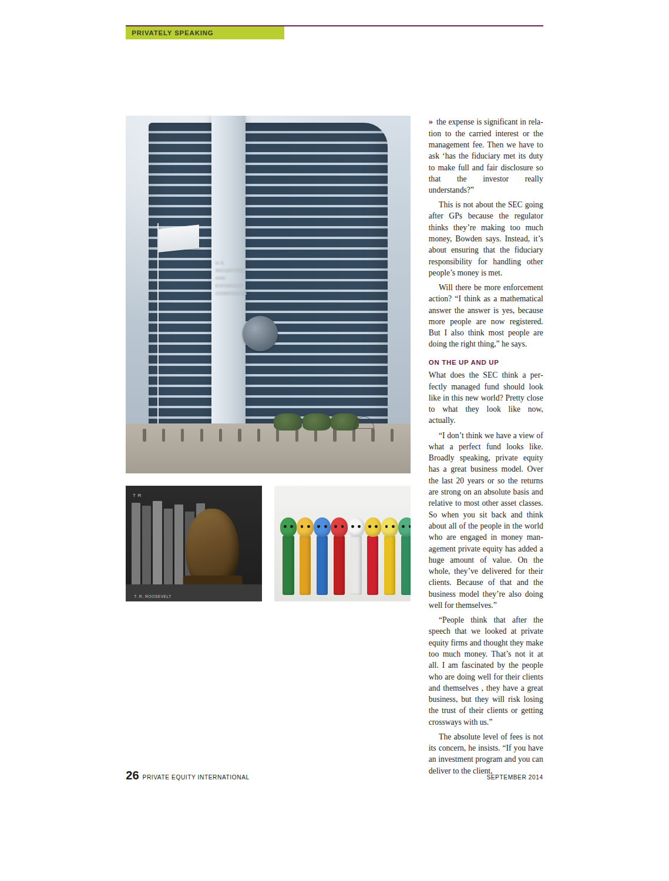PRIVATELY SPEAKING
U.S.
SECURITIES
AND
EXCHANGE
COMMISSION
T R
T. R. ROOSEVELT
» the expense is significant in relation to the carried interest or the management fee. Then we have to ask ‘has the fiduciary met its duty to make full and fair disclosure so that the investor really understands?”
This is not about the SEC going after GPs because the regulator thinks they’re making too much money, Bowden says. Instead, it’s about ensuring that the fiduciary responsibility for handling other people’s money is met.
Will there be more enforcement action? “I think as a mathematical answer the answer is yes, because more people are now registered. But I also think most people are doing the right thing,” he says.
On the up and up
What does the SEC think a perfectly managed fund should look like in this new world? Pretty close to what they look like now, actually.
“I don’t think we have a view of what a perfect fund looks like. Broadly speaking, private equity has a great business model. Over the last 20 years or so the returns are strong on an absolute basis and relative to most other asset classes. So when you sit back and think about all of the people in the world who are engaged in money management private equity has added a huge amount of value. On the whole, they’ve delivered for their clients. Because of that and the business model they’re also doing well for themselves.”
“People think that after the speech that we looked at private equity firms and thought they make too much money. That’s not it at all. I am fascinated by the people who are doing well for their clients and themselves , they have a great business, but they will risk losing the trust of their clients or getting crossways with us.”
The absolute level of fees is not its concern, he insists. “If you have an investment program and you can deliver to the client,
26 PRIVATE EQUITY INTERNATIONAL
SEPTEMBER 2014